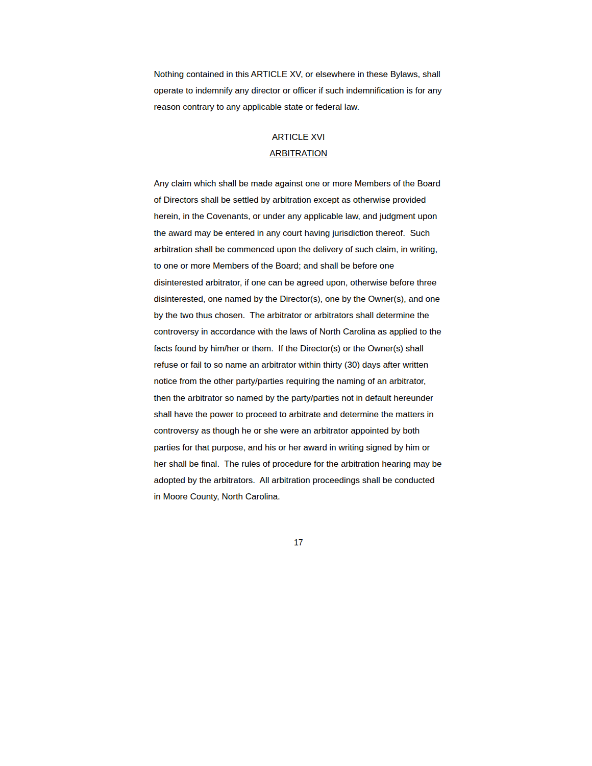Nothing contained in this ARTICLE XV, or elsewhere in these Bylaws, shall operate to indemnify any director or officer if such indemnification is for any reason contrary to any applicable state or federal law.
ARTICLE XVI
ARBITRATION
Any claim which shall be made against one or more Members of the Board of Directors shall be settled by arbitration except as otherwise provided herein, in the Covenants, or under any applicable law, and judgment upon the award may be entered in any court having jurisdiction thereof. Such arbitration shall be commenced upon the delivery of such claim, in writing, to one or more Members of the Board; and shall be before one disinterested arbitrator, if one can be agreed upon, otherwise before three disinterested, one named by the Director(s), one by the Owner(s), and one by the two thus chosen. The arbitrator or arbitrators shall determine the controversy in accordance with the laws of North Carolina as applied to the facts found by him/her or them. If the Director(s) or the Owner(s) shall refuse or fail to so name an arbitrator within thirty (30) days after written notice from the other party/parties requiring the naming of an arbitrator, then the arbitrator so named by the party/parties not in default hereunder shall have the power to proceed to arbitrate and determine the matters in controversy as though he or she were an arbitrator appointed by both parties for that purpose, and his or her award in writing signed by him or her shall be final. The rules of procedure for the arbitration hearing may be adopted by the arbitrators. All arbitration proceedings shall be conducted in Moore County, North Carolina.
17